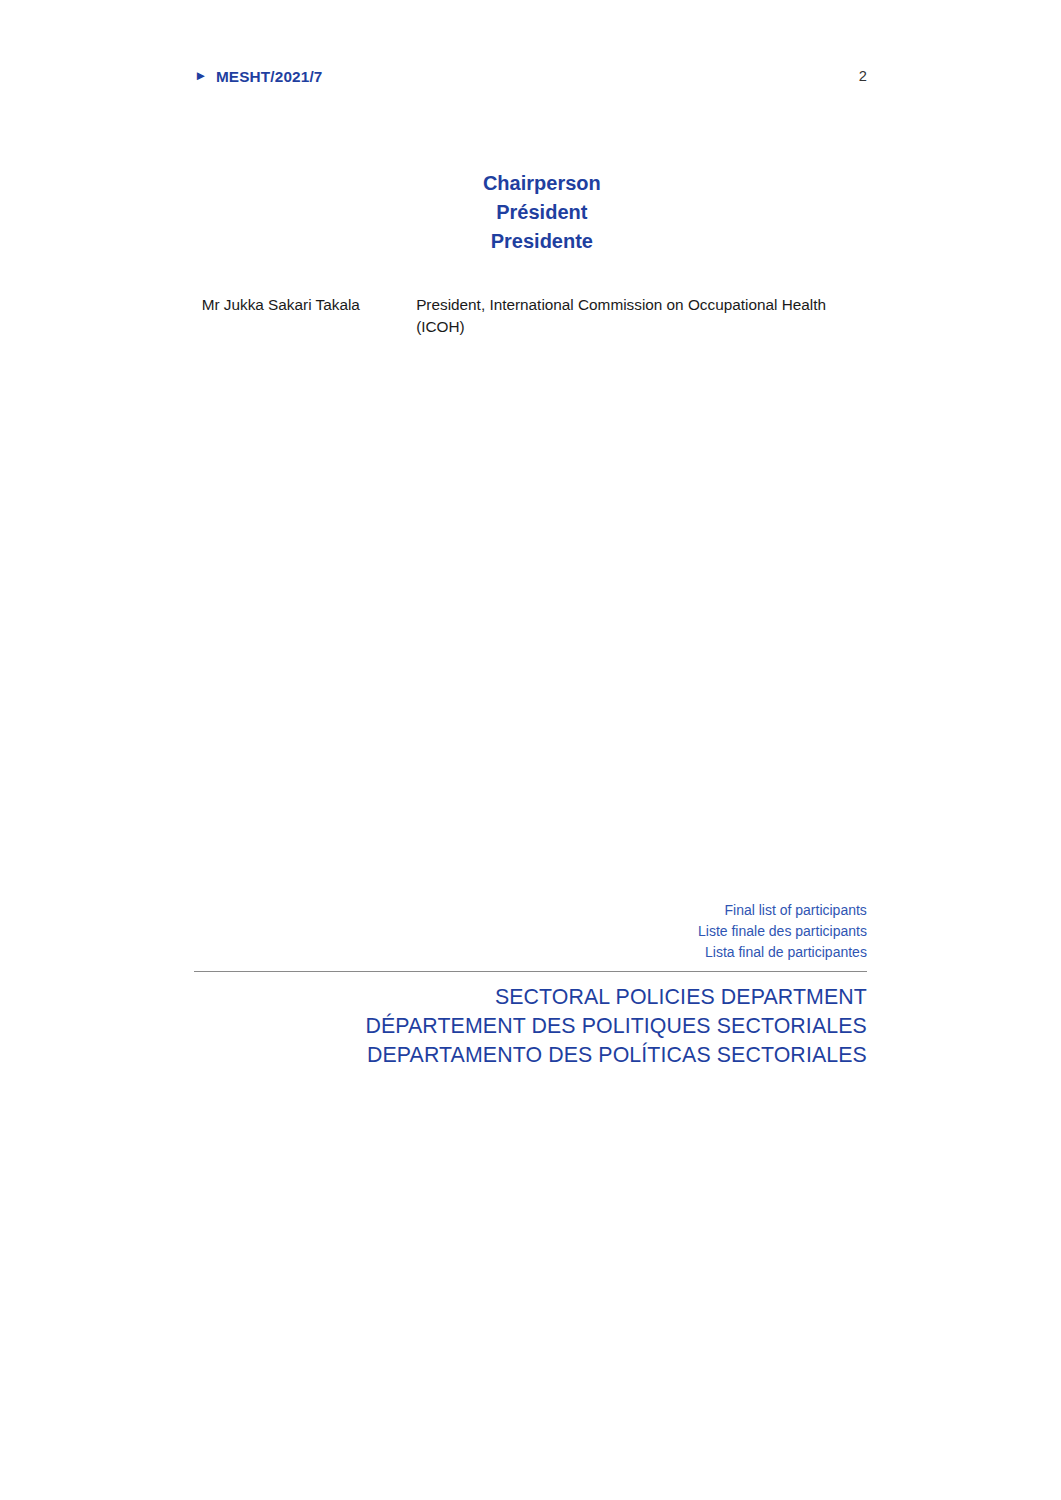►MESHT/2021/7
2
Chairperson
Président
Presidente
Mr Jukka Sakari Takala
President, International Commission on Occupational Health (ICOH)
Final list of participants
Liste finale des participants
Lista final de participantes
SECTORAL POLICIES DEPARTMENT
DÉPARTEMENT DES POLITIQUES SECTORIALES
DEPARTAMENTO DES POLÍTICAS SECTORIALES